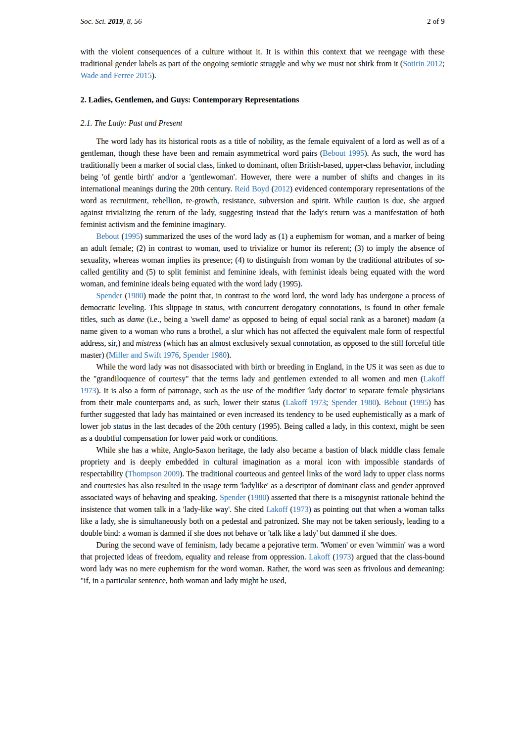Soc. Sci. 2019, 8, 56 2 of 9
with the violent consequences of a culture without it. It is within this context that we reengage with these traditional gender labels as part of the ongoing semiotic struggle and why we must not shirk from it (Sotirin 2012; Wade and Ferree 2015).
2. Ladies, Gentlemen, and Guys: Contemporary Representations
2.1. The Lady: Past and Present
The word lady has its historical roots as a title of nobility, as the female equivalent of a lord as well as of a gentleman, though these have been and remain asymmetrical word pairs (Bebout 1995). As such, the word has traditionally been a marker of social class, linked to dominant, often British-based, upper-class behavior, including being 'of gentle birth' and/or a 'gentlewoman'. However, there were a number of shifts and changes in its international meanings during the 20th century. Reid Boyd (2012) evidenced contemporary representations of the word as recruitment, rebellion, re-growth, resistance, subversion and spirit. While caution is due, she argued against trivializing the return of the lady, suggesting instead that the lady's return was a manifestation of both feminist activism and the feminine imaginary.
Bebout (1995) summarized the uses of the word lady as (1) a euphemism for woman, and a marker of being an adult female; (2) in contrast to woman, used to trivialize or humor its referent; (3) to imply the absence of sexuality, whereas woman implies its presence; (4) to distinguish from woman by the traditional attributes of so-called gentility and (5) to split feminist and feminine ideals, with feminist ideals being equated with the word woman, and feminine ideals being equated with the word lady (1995).
Spender (1980) made the point that, in contrast to the word lord, the word lady has undergone a process of democratic leveling. This slippage in status, with concurrent derogatory connotations, is found in other female titles, such as dame (i.e., being a 'swell dame' as opposed to being of equal social rank as a baronet) madam (a name given to a woman who runs a brothel, a slur which has not affected the equivalent male form of respectful address, sir,) and mistress (which has an almost exclusively sexual connotation, as opposed to the still forceful title master) (Miller and Swift 1976, Spender 1980).
While the word lady was not disassociated with birth or breeding in England, in the US it was seen as due to the "grandiloquence of courtesy" that the terms lady and gentlemen extended to all women and men (Lakoff 1973). It is also a form of patronage, such as the use of the modifier 'lady doctor' to separate female physicians from their male counterparts and, as such, lower their status (Lakoff 1973; Spender 1980). Bebout (1995) has further suggested that lady has maintained or even increased its tendency to be used euphemistically as a mark of lower job status in the last decades of the 20th century (1995). Being called a lady, in this context, might be seen as a doubtful compensation for lower paid work or conditions.
While she has a white, Anglo-Saxon heritage, the lady also became a bastion of black middle class female propriety and is deeply embedded in cultural imagination as a moral icon with impossible standards of respectability (Thompson 2009). The traditional courteous and genteel links of the word lady to upper class norms and courtesies has also resulted in the usage term 'ladylike' as a descriptor of dominant class and gender approved associated ways of behaving and speaking. Spender (1980) asserted that there is a misogynist rationale behind the insistence that women talk in a 'lady-like way'. She cited Lakoff (1973) as pointing out that when a woman talks like a lady, she is simultaneously both on a pedestal and patronized. She may not be taken seriously, leading to a double bind: a woman is damned if she does not behave or 'talk like a lady' but dammed if she does.
During the second wave of feminism, lady became a pejorative term. 'Women' or even 'wimmin' was a word that projected ideas of freedom, equality and release from oppression. Lakoff (1973) argued that the class-bound word lady was no mere euphemism for the word woman. Rather, the word was seen as frivolous and demeaning: "if, in a particular sentence, both woman and lady might be used,